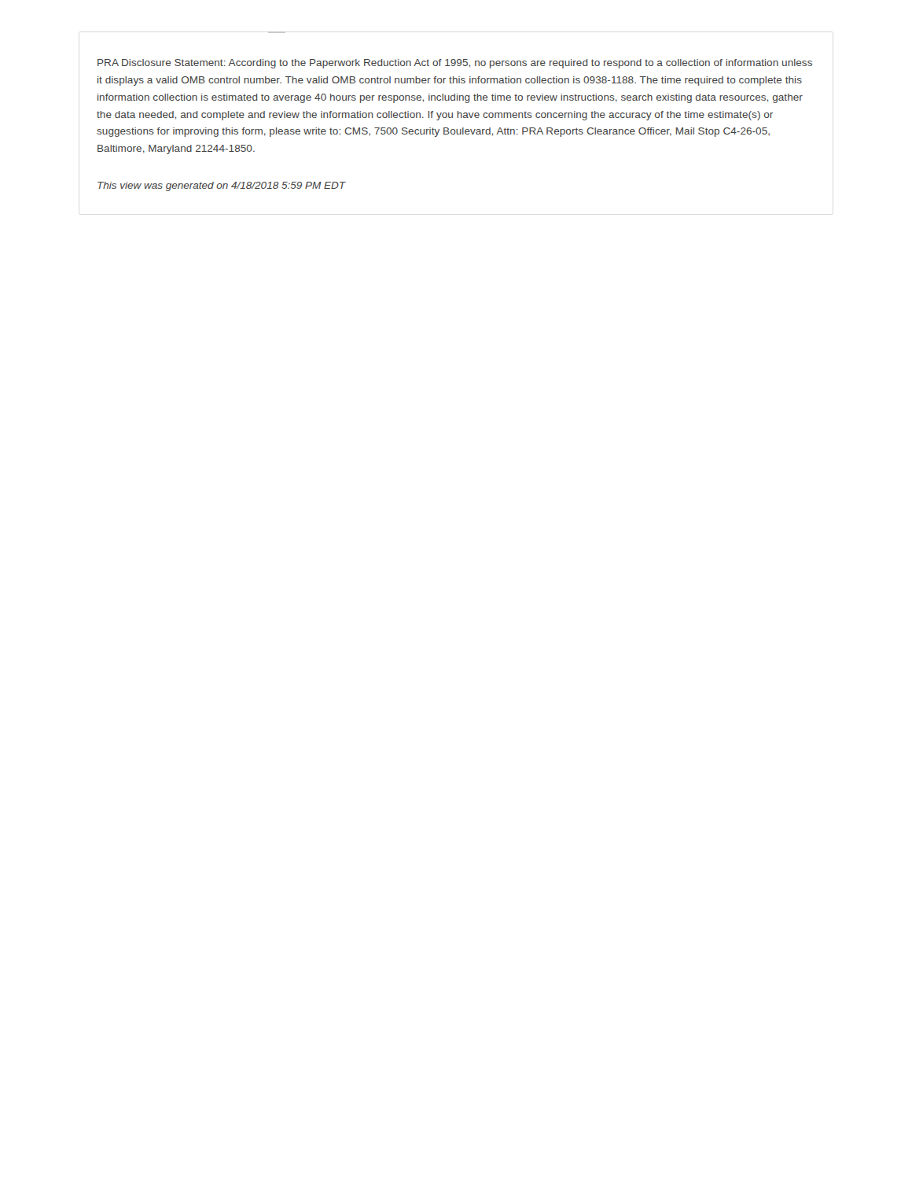PRA Disclosure Statement: According to the Paperwork Reduction Act of 1995, no persons are required to respond to a collection of information unless it displays a valid OMB control number. The valid OMB control number for this information collection is 0938-1188. The time required to complete this information collection is estimated to average 40 hours per response, including the time to review instructions, search existing data resources, gather the data needed, and complete and review the information collection. If you have comments concerning the accuracy of the time estimate(s) or suggestions for improving this form, please write to: CMS, 7500 Security Boulevard, Attn: PRA Reports Clearance Officer, Mail Stop C4-26-05, Baltimore, Maryland 21244-1850.
This view was generated on 4/18/2018 5:59 PM EDT